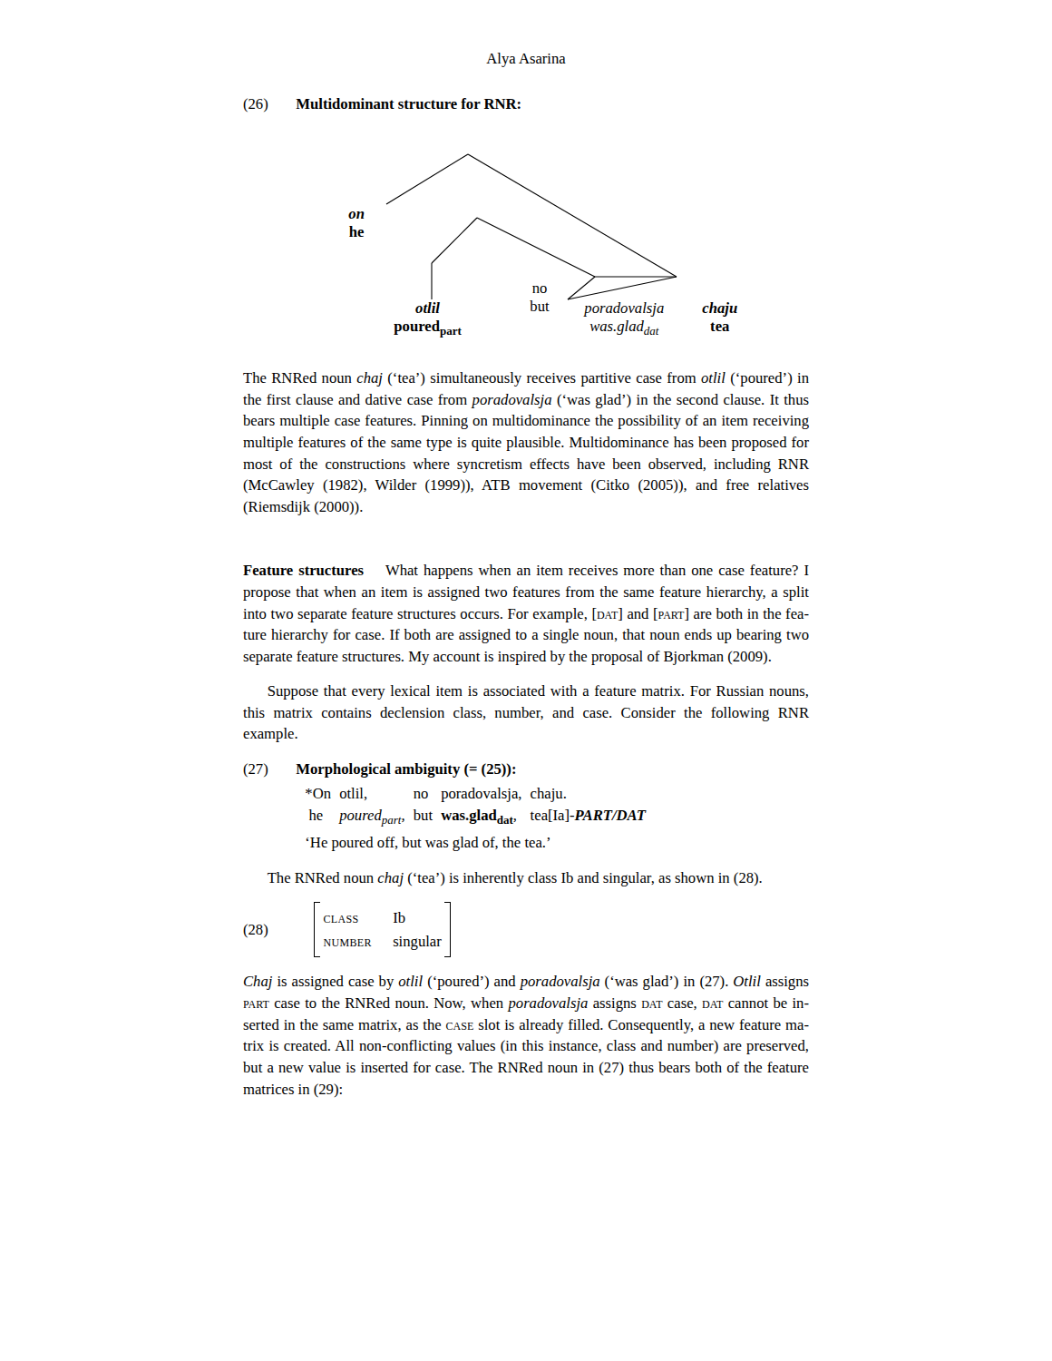Alya Asarina
(26)
Multidominant structure for RNR:
on
he
otlil
pouredpart
no
but
poradovalsja
was.gladdat
chaju
tea
The RNRed noun chaj (‘tea’) simultaneously receives partitive case from otlil (‘poured’) in the first clause and dative case from poradovalsja (‘was glad’) in the second clause. It thus bears multiple case features. Pinning on multidominance the possibility of an item receiving multiple features of the same type is quite plausible. Multidominance has been proposed for most of the constructions where syncretism effects have been observed, including RNR (McCawley (1982), Wilder (1999)), ATB movement (Citko (2005)), and free relatives (Riemsdijk (2000)).
Feature structures What happens when an item receives more than one case feature? I propose that when an item is assigned two features from the same feature hierarchy, a split into two separate feature structures occurs. For example, [dat] and [part] are both in the feature hierarchy for case. If both are assigned to a single noun, that noun ends up bearing two separate feature structures. My account is inspired by the proposal of Bjorkman (2009).
Suppose that every lexical item is associated with a feature matrix. For Russian nouns, this matrix contains declension class, number, and case. Consider the following RNR example.
(27)
Morphological ambiguity (= (25)):
| *On | otlil, | no | poradovalsja, | chaju. |
| he | poured part , | but | was.glad dat , | tea[Ia]- PART/DAT |
‘He poured off, but was glad of, the tea.’
The RNRed noun chaj (‘tea’) is inherently class Ib and singular, as shown in (28).
(28)
class
Ib
number
singular
Chaj is assigned case by otlil (‘poured’) and poradovalsja (‘was glad’) in (27). Otlil assigns part case to the RNRed noun. Now, when poradovalsja assigns dat case, dat cannot be inserted in the same matrix, as the case slot is already filled. Consequently, a new feature matrix is created. All non-conflicting values (in this instance, class and number) are preserved, but a new value is inserted for case. The RNRed noun in (27) thus bears both of the feature matrices in (29):